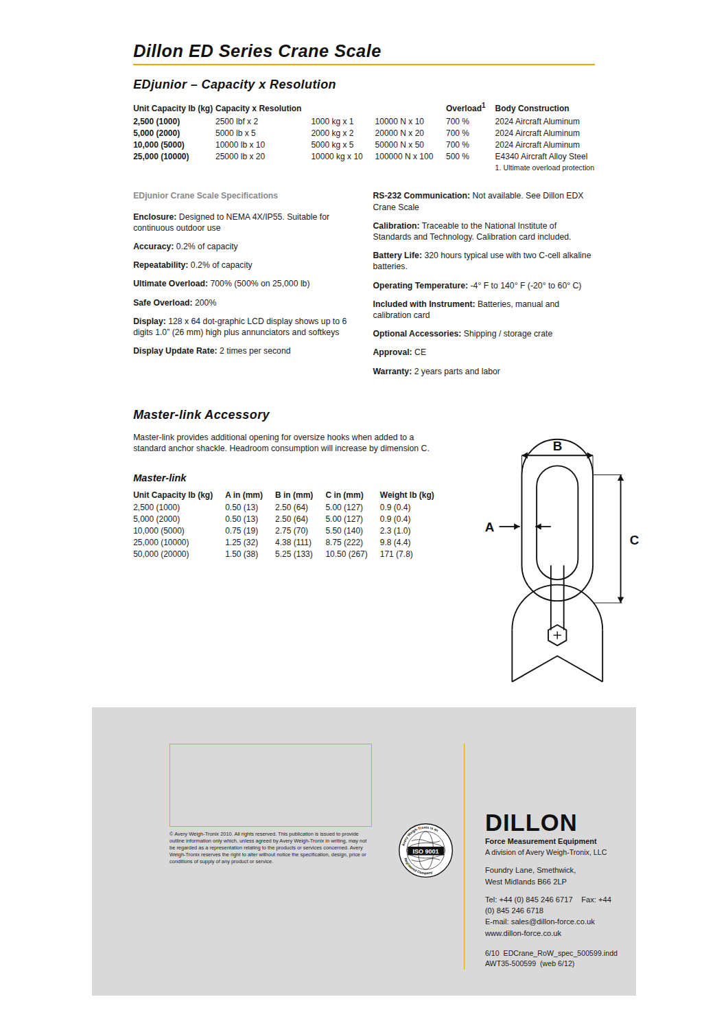Dillon ED Series Crane Scale
EDjunior – Capacity x Resolution
| Unit Capacity lb (kg) | Capacity x Resolution | | | Overload 1 | Body Construction |
| --- | --- | --- | --- | --- | --- |
| 2,500 (1000) | 2500 lbf x 2 | 1000 kg x 1 | 10000 N x 10 | 700 % | 2024 Aircraft Aluminum |
| 5,000 (2000) | 5000 lb x 5 | 2000 kg x 2 | 20000 N x 20 | 700 % | 2024 Aircraft Aluminum |
| 10,000 (5000) | 10000 lb x 10 | 5000 kg x 5 | 50000 N x 50 | 700 % | 2024 Aircraft Aluminum |
| 25,000 (10000) | 25000 lb x 20 | 10000 kg x 10 | 100000 N x 100 | 500 % | E4340 Aircraft Alloy Steel |
| | 1. Ultimate overload protection |
EDjunior Crane Scale Specifications
Enclosure: Designed to NEMA 4X/IP55. Suitable for continuous outdoor use
Accuracy: 0.2% of capacity
Repeatability: 0.2% of capacity
Ultimate Overload: 700% (500% on 25,000 lb)
Safe Overload: 200%
Display: 128 x 64 dot-graphic LCD display shows up to 6 digits 1.0” (26 mm) high plus annunciators and softkeys
Display Update Rate: 2 times per second
RS-232 Communication: Not available. See Dillon EDX Crane Scale
Calibration: Traceable to the National Institute of Standards and Technology. Calibration card included.
Battery Life: 320 hours typical use with two C-cell alkaline batteries.
Operating Temperature: -4° F to 140° F (-20° to 60° C)
Included with Instrument: Batteries, manual and calibration card
Optional Accessories: Shipping / storage crate
Approval: CE
Warranty: 2 years parts and labor
Master-link Accessory
Master-link provides additional opening for oversize hooks when added to a standard anchor shackle. Headroom consumption will increase by dimension C.
Master-link
| Unit Capacity lb (kg) | A in (mm) | B in (mm) | C in (mm) | Weight lb (kg) |
| --- | --- | --- | --- | --- |
| 2,500 (1000) | 0.50 (13) | 2.50 (64) | 5.00 (127) | 0.9 (0.4) |
| 5,000 (2000) | 0.50 (13) | 2.50 (64) | 5.00 (127) | 0.9 (0.4) |
| 10,000 (5000) | 0.75 (19) | 2.75 (70) | 5.50 (140) | 2.3 (1.0) |
| 25,000 (10000) | 1.25 (32) | 4.38 (111) | 8.75 (222) | 9.8 (4.4) |
| 50,000 (20000) | 1.50 (38) | 5.25 (133) | 10.50 (267) | 171 (7.8) |
B C A
© Avery Weigh-Tronix 2010. All rights reserved. This publication is issued to provide outline information only which, unless agreed by Avery Weigh-Tronix in writing, may not be regarded as a representation relating to the products or services concerned. Avery Weigh-Tronix reserves the right to alter without notice the specification, design, price or conditions of supply of any product or service.
ISO 9001 Avery Weigh-Tronix is an Registered Company
DILLON
Force Measurement Equipment
A division of Avery Weigh-Tronix, LLC
Foundry Lane, Smethwick,
West Midlands B66 2LP
Tel: +44 (0) 845 246 6717 Fax: +44 (0) 845 246 6718
E-mail: sales@dillon-force.co.uk
www.dillon-force.co.uk
6/10 EDCrane_RoW_spec_500599.indd
AWT35-500599 (web 6/12)